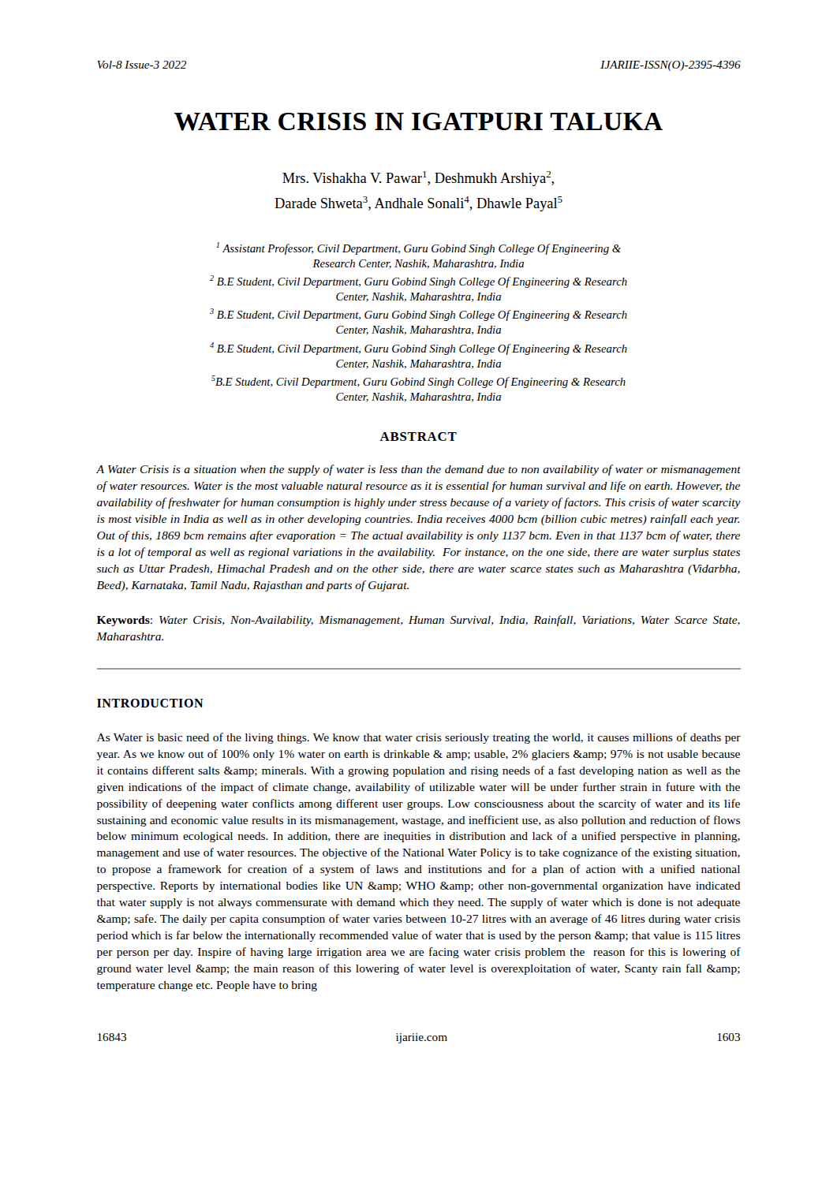Vol-8 Issue-3 2022 IJARIIE-ISSN(O)-2395-4396
WATER CRISIS IN IGATPURI TALUKA
Mrs. Vishakha V. Pawar1, Deshmukh Arshiya2,
Darade Shweta3, Andhale Sonali4, Dhawle Payal5
1 Assistant Professor, Civil Department, Guru Gobind Singh College Of Engineering &
Research Center, Nashik, Maharashtra, India
2 B.E Student, Civil Department, Guru Gobind Singh College Of Engineering & Research
Center, Nashik, Maharashtra, India
3 B.E Student, Civil Department, Guru Gobind Singh College Of Engineering & Research
Center, Nashik, Maharashtra, India
4 B.E Student, Civil Department, Guru Gobind Singh College Of Engineering & Research
Center, Nashik, Maharashtra, India
5B.E Student, Civil Department, Guru Gobind Singh College Of Engineering & Research
Center, Nashik, Maharashtra, India
ABSTRACT
A Water Crisis is a situation when the supply of water is less than the demand due to non availability of water or mismanagement of water resources. Water is the most valuable natural resource as it is essential for human survival and life on earth. However, the availability of freshwater for human consumption is highly under stress because of a variety of factors. This crisis of water scarcity is most visible in India as well as in other developing countries. India receives 4000 bcm (billion cubic metres) rainfall each year. Out of this, 1869 bcm remains after evaporation = The actual availability is only 1137 bcm. Even in that 1137 bcm of water, there is a lot of temporal as well as regional variations in the availability. For instance, on the one side, there are water surplus states such as Uttar Pradesh, Himachal Pradesh and on the other side, there are water scarce states such as Maharashtra (Vidarbha, Beed), Karnataka, Tamil Nadu, Rajasthan and parts of Gujarat.
Keywords: Water Crisis, Non-Availability, Mismanagement, Human Survival, India, Rainfall, Variations, Water Scarce State, Maharashtra.
INTRODUCTION
As Water is basic need of the living things. We know that water crisis seriously treating the world, it causes millions of deaths per year. As we know out of 100% only 1% water on earth is drinkable & amp; usable, 2% glaciers &amp; 97% is not usable because it contains different salts &amp; minerals. With a growing population and rising needs of a fast developing nation as well as the given indications of the impact of climate change, availability of utilizable water will be under further strain in future with the possibility of deepening water conflicts among different user groups. Low consciousness about the scarcity of water and its life sustaining and economic value results in its mismanagement, wastage, and inefficient use, as also pollution and reduction of flows below minimum ecological needs. In addition, there are inequities in distribution and lack of a unified perspective in planning, management and use of water resources. The objective of the National Water Policy is to take cognizance of the existing situation, to propose a framework for creation of a system of laws and institutions and for a plan of action with a unified national perspective. Reports by international bodies like UN &amp; WHO &amp; other non-governmental organization have indicated that water supply is not always commensurate with demand which they need. The supply of water which is done is not adequate &amp; safe. The daily per capita consumption of water varies between 10-27 litres with an average of 46 litres during water crisis period which is far below the internationally recommended value of water that is used by the person &amp; that value is 115 litres per person per day. Inspire of having large irrigation area we are facing water crisis problem the reason for this is lowering of ground water level &amp; the main reason of this lowering of water level is overexploitation of water, Scanty rain fall &amp; temperature change etc. People have to bring
16843 ijariie.com 1603